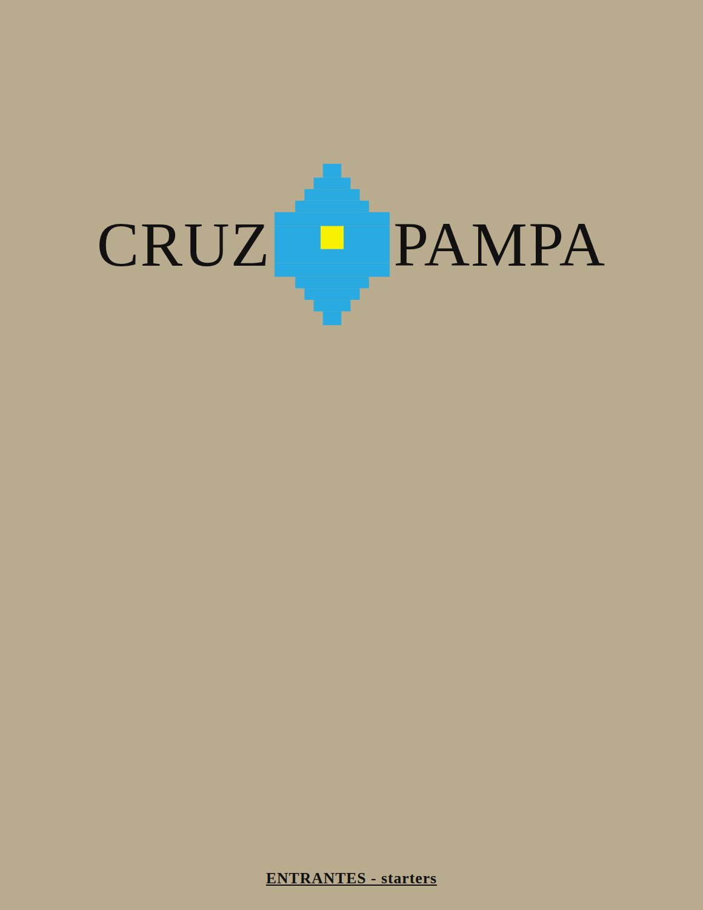CRUZ
PAMPA
ENTRANTES - starters